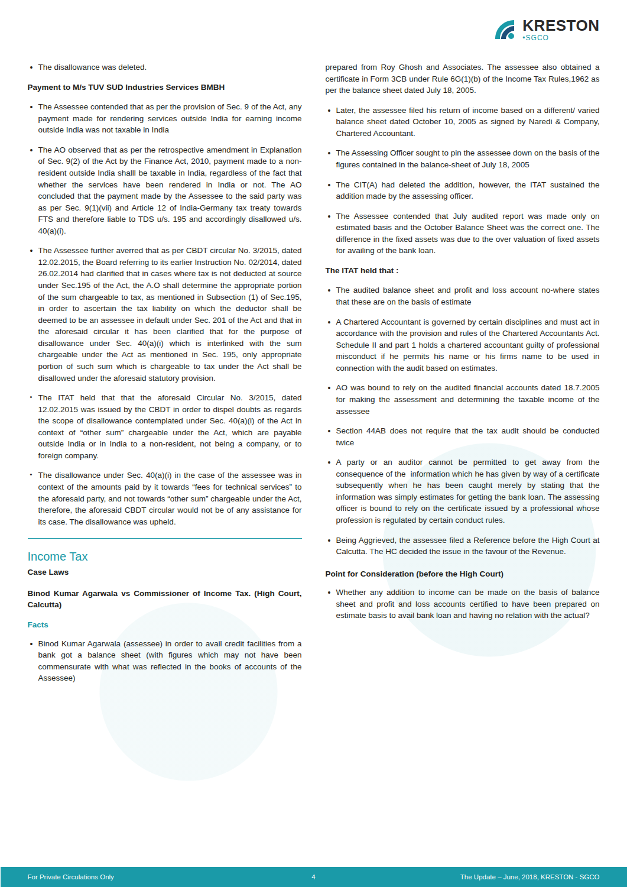KRESTON
•SGCO
The disallowance was deleted.
Payment to M/s TUV SUD Industries Services BMBH
The Assessee contended that as per the provision of Sec. 9 of the Act, any payment made for rendering services outside India for earning income outside India was not taxable in India
The AO observed that as per the retrospective amendment in Explanation of Sec. 9(2) of the Act by the Finance Act, 2010, payment made to a non-resident outside India shalll be taxable in India, regardless of the fact that whether the services have been rendered in India or not. The AO concluded that the payment made by the Assessee to the said party was as per Sec. 9(1)(vii) and Article 12 of India-Germany tax treaty towards FTS and therefore liable to TDS u/s. 195 and accordingly disallowed u/s. 40(a)(i).
The Assessee further averred that as per CBDT circular No. 3/2015, dated 12.02.2015, the Board referring to its earlier Instruction No. 02/2014, dated 26.02.2014 had clarified that in cases where tax is not deducted at source under Sec.195 of the Act, the A.O shall determine the appropriate portion of the sum chargeable to tax, as mentioned in Subsection (1) of Sec.195, in order to ascertain the tax liability on which the deductor shall be deemed to be an assessee in default under Sec. 201 of the Act and that in the aforesaid circular it has been clarified that for the purpose of disallowance under Sec. 40(a)(i) which is interlinked with the sum chargeable under the Act as mentioned in Sec. 195, only appropriate portion of such sum which is chargeable to tax under the Act shall be disallowed under the aforesaid statutory provision.
The ITAT held that that the aforesaid Circular No. 3/2015, dated 12.02.2015 was issued by the CBDT in order to dispel doubts as regards the scope of disallowance contemplated under Sec. 40(a)(i) of the Act in context of “other sum” chargeable under the Act, which are payable outside India or in India to a non-resident, not being a company, or to foreign company.
The disallowance under Sec. 40(a)(i) in the case of the assessee was in context of the amounts paid by it towards “fees for technical services” to the aforesaid party, and not towards “other sum” chargeable under the Act, therefore, the aforesaid CBDT circular would not be of any assistance for its case. The disallowance was upheld.
Income Tax
Case Laws
Binod Kumar Agarwala vs Commissioner of Income Tax. (High Court, Calcutta)
Facts
Binod Kumar Agarwala (assessee) in order to avail credit facilities from a bank got a balance sheet (with figures which may not have been commensurate with what was reflected in the books of accounts of the Assessee)
prepared from Roy Ghosh and Associates. The assessee also obtained a certificate in Form 3CB under Rule 6G(1)(b) of the Income Tax Rules,1962 as per the balance sheet dated July 18, 2005.
Later, the assessee filed his return of income based on a different/ varied balance sheet dated October 10, 2005 as signed by Naredi & Company, Chartered Accountant.
The Assessing Officer sought to pin the assessee down on the basis of the figures contained in the balance-sheet of July 18, 2005
The CIT(A) had deleted the addition, however, the ITAT sustained the addition made by the assessing officer.
The Assessee contended that July audited report was made only on estimated basis and the October Balance Sheet was the correct one. The difference in the fixed assets was due to the over valuation of fixed assets for availing of the bank loan.
The ITAT held that :
The audited balance sheet and profit and loss account no-where states that these are on the basis of estimate
A Chartered Accountant is governed by certain disciplines and must act in accordance with the provision and rules of the Chartered Accountants Act. Schedule II and part 1 holds a chartered accountant guilty of professional misconduct if he permits his name or his firms name to be used in connection with the audit based on estimates.
AO was bound to rely on the audited financial accounts dated 18.7.2005 for making the assessment and determining the taxable income of the assessee
Section 44AB does not require that the tax audit should be conducted twice
A party or an auditor cannot be permitted to get away from the consequence of the information which he has given by way of a certificate subsequently when he has been caught merely by stating that the information was simply estimates for getting the bank loan. The assessing officer is bound to rely on the certificate issued by a professional whose profession is regulated by certain conduct rules.
Being Aggrieved, the assessee filed a Reference before the High Court at Calcutta. The HC decided the issue in the favour of the Revenue.
Point for Consideration (before the High Court)
Whether any addition to income can be made on the basis of balance sheet and profit and loss accounts certified to have been prepared on estimate basis to avail bank loan and having no relation with the actual?
For Private Circulations Only
4
The Update – June, 2018, KRESTON - SGCO